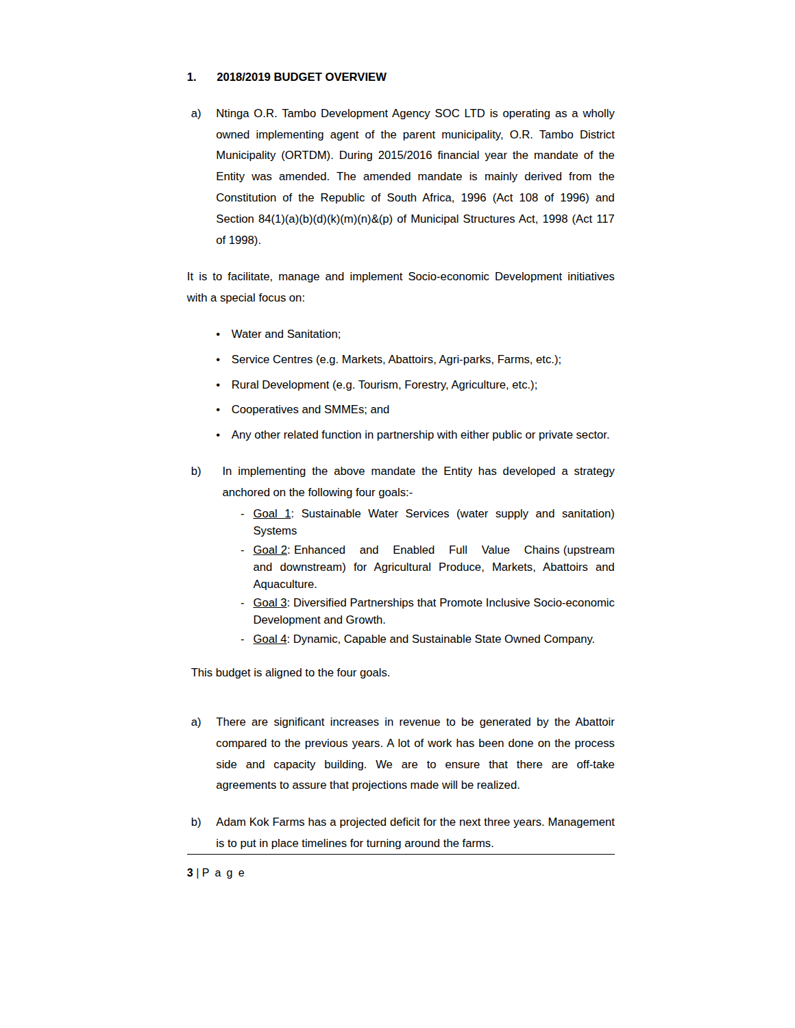1. 2018/2019 BUDGET OVERVIEW
a) Ntinga O.R. Tambo Development Agency SOC LTD is operating as a wholly owned implementing agent of the parent municipality, O.R. Tambo District Municipality (ORTDM). During 2015/2016 financial year the mandate of the Entity was amended. The amended mandate is mainly derived from the Constitution of the Republic of South Africa, 1996 (Act 108 of 1996) and Section 84(1)(a)(b)(d)(k)(m)(n)&(p) of Municipal Structures Act, 1998 (Act 117 of 1998).
It is to facilitate, manage and implement Socio-economic Development initiatives with a special focus on:
Water and Sanitation;
Service Centres (e.g. Markets, Abattoirs, Agri-parks, Farms, etc.);
Rural Development (e.g. Tourism, Forestry, Agriculture, etc.);
Cooperatives and SMMEs; and
Any other related function in partnership with either public or private sector.
b)
In implementing the above mandate the Entity has developed a strategy anchored on the following four goals:-
Goal 1: Sustainable Water Services (water supply and sanitation) Systems
Goal 2: Enhanced and Enabled Full Value Chains (upstream and downstream) for Agricultural Produce, Markets, Abattoirs and Aquaculture.
Goal 3: Diversified Partnerships that Promote Inclusive Socio-economic Development and Growth.
Goal 4: Dynamic, Capable and Sustainable State Owned Company.
This budget is aligned to the four goals.
a) There are significant increases in revenue to be generated by the Abattoir compared to the previous years. A lot of work has been done on the process side and capacity building. We are to ensure that there are off-take agreements to assure that projections made will be realized.
b) Adam Kok Farms has a projected deficit for the next three years. Management is to put in place timelines for turning around the farms.
3 | P a g e